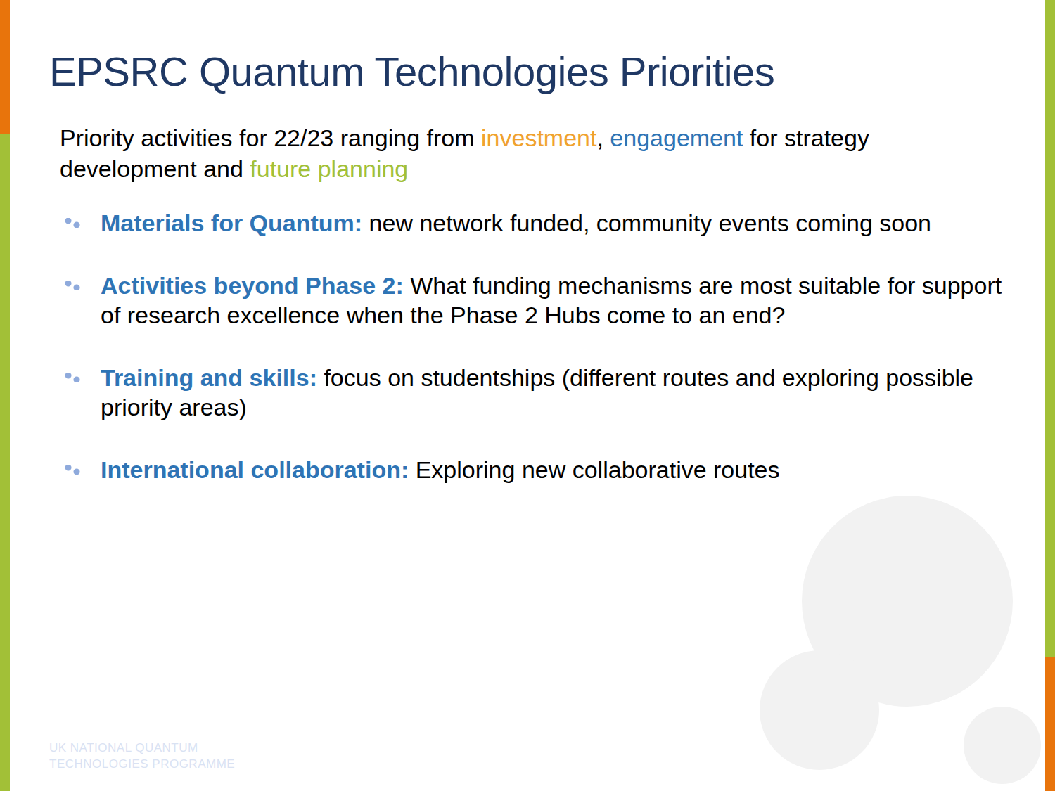EPSRC Quantum Technologies Priorities
Priority activities for 22/23 ranging from investment, engagement for strategy development and future planning
Materials for Quantum: new network funded, community events coming soon
Activities beyond Phase 2: What funding mechanisms are most suitable for support of research excellence when the Phase 2 Hubs come to an end?
Training and skills: focus on studentships (different routes and exploring possible priority areas)
International collaboration: Exploring new collaborative routes
UK National Quantum
Technologies Programme